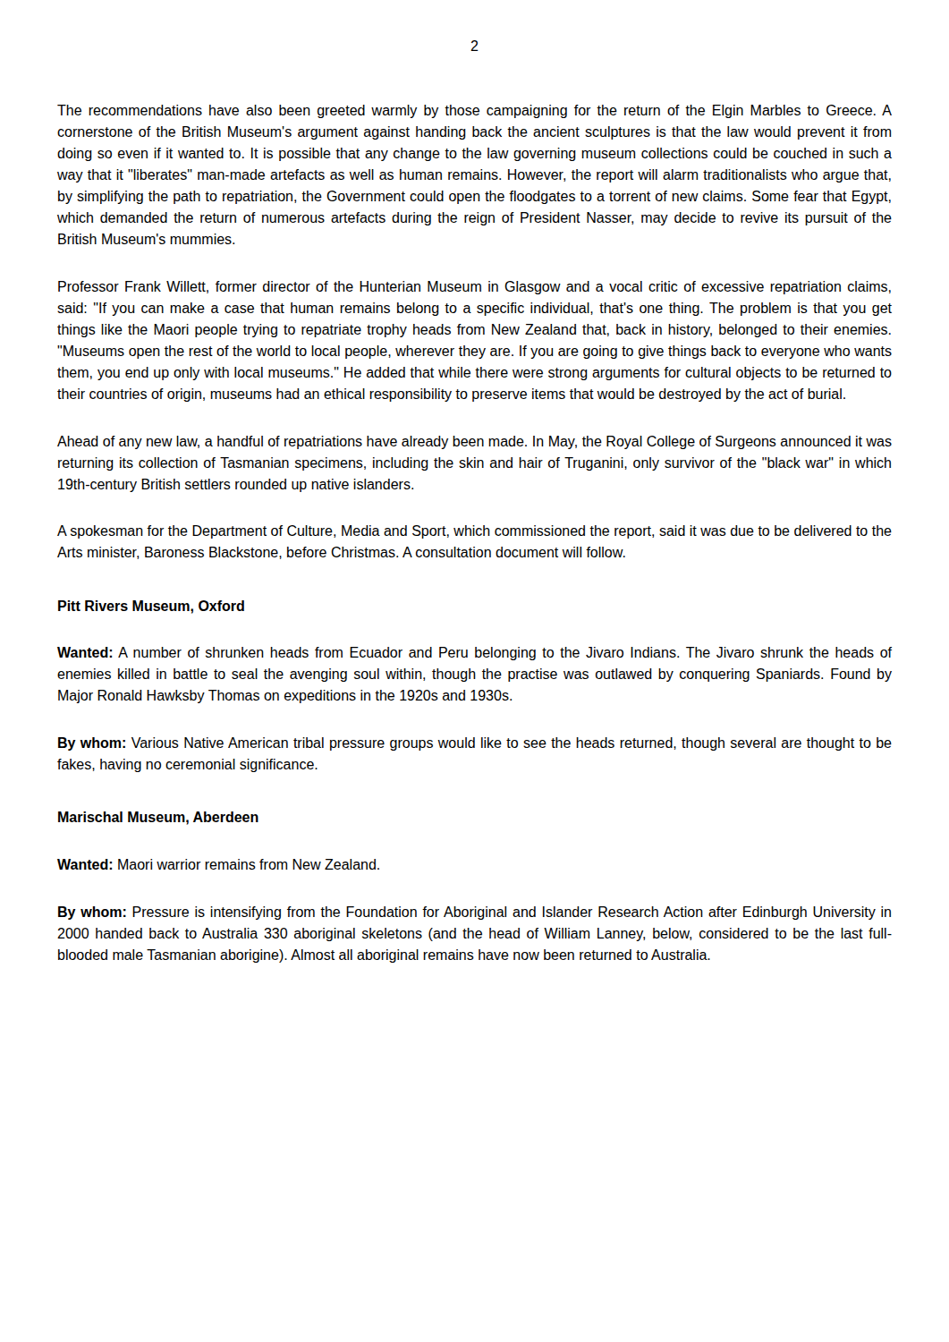2
The recommendations have also been greeted warmly by those campaigning for the return of the Elgin Marbles to Greece. A cornerstone of the British Museum's argument against handing back the ancient sculptures is that the law would prevent it from doing so even if it wanted to. It is possible that any change to the law governing museum collections could be couched in such a way that it "liberates" man-made artefacts as well as human remains. However, the report will alarm traditionalists who argue that, by simplifying the path to repatriation, the Government could open the floodgates to a torrent of new claims. Some fear that Egypt, which demanded the return of numerous artefacts during the reign of President Nasser, may decide to revive its pursuit of the British Museum's mummies.
Professor Frank Willett, former director of the Hunterian Museum in Glasgow and a vocal critic of excessive repatriation claims, said: "If you can make a case that human remains belong to a specific individual, that's one thing. The problem is that you get things like the Maori people trying to repatriate trophy heads from New Zealand that, back in history, belonged to their enemies. "Museums open the rest of the world to local people, wherever they are. If you are going to give things back to everyone who wants them, you end up only with local museums." He added that while there were strong arguments for cultural objects to be returned to their countries of origin, museums had an ethical responsibility to preserve items that would be destroyed by the act of burial.
Ahead of any new law, a handful of repatriations have already been made. In May, the Royal College of Surgeons announced it was returning its collection of Tasmanian specimens, including the skin and hair of Truganini, only survivor of the "black war" in which 19th-century British settlers rounded up native islanders.
A spokesman for the Department of Culture, Media and Sport, which commissioned the report, said it was due to be delivered to the Arts minister, Baroness Blackstone, before Christmas. A consultation document will follow.
Pitt Rivers Museum, Oxford
Wanted: A number of shrunken heads from Ecuador and Peru belonging to the Jivaro Indians. The Jivaro shrunk the heads of enemies killed in battle to seal the avenging soul within, though the practise was outlawed by conquering Spaniards. Found by Major Ronald Hawksby Thomas on expeditions in the 1920s and 1930s.
By whom: Various Native American tribal pressure groups would like to see the heads returned, though several are thought to be fakes, having no ceremonial significance.
Marischal Museum, Aberdeen
Wanted: Maori warrior remains from New Zealand.
By whom: Pressure is intensifying from the Foundation for Aboriginal and Islander Research Action after Edinburgh University in 2000 handed back to Australia 330 aboriginal skeletons (and the head of William Lanney, below, considered to be the last full-blooded male Tasmanian aborigine). Almost all aboriginal remains have now been returned to Australia.